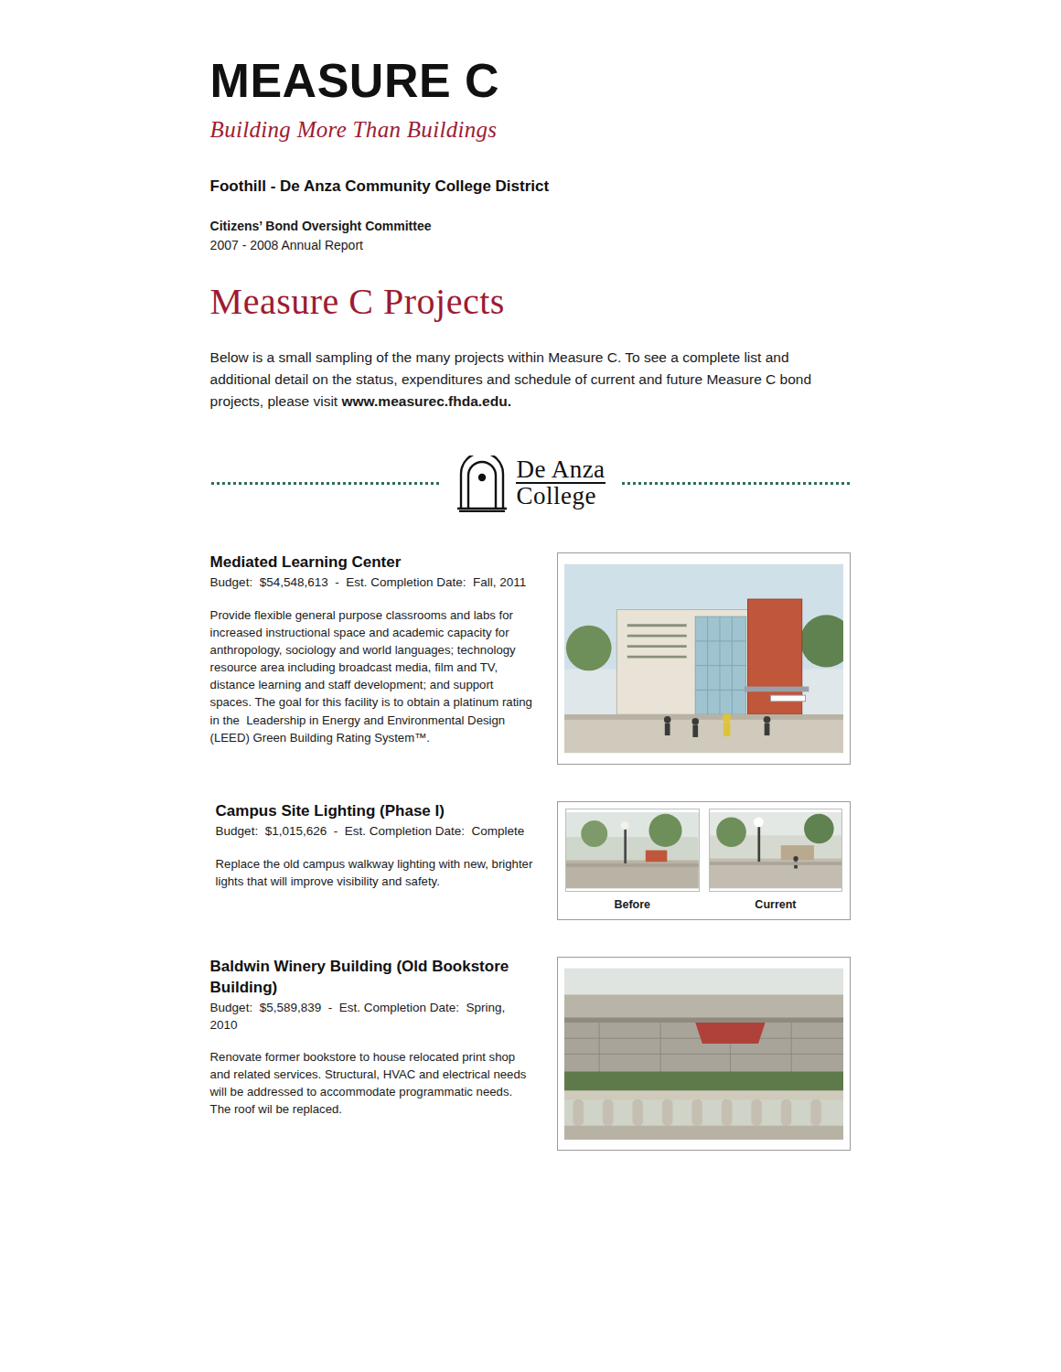MEASURE C
Building More Than Buildings
Foothill - De Anza Community College District
Citizens’ Bond Oversight Committee
2007 - 2008 Annual Report
Measure C Projects
Below is a small sampling of the many projects within Measure C. To see a complete list and additional detail on the status, expenditures and schedule of current and future Measure C bond projects, please visit www.measurec.fhda.edu.
De Anza College
Mediated Learning Center
Budget: $54,548,613 - Est. Completion Date: Fall, 2011
Provide flexible general purpose classrooms and labs for increased instructional space and academic capacity for anthropology, sociology and world languages; technology resource area including broadcast media, film and TV, distance learning and staff development; and support spaces. The goal for this facility is to obtain a platinum rating in the Leadership in Energy and Environmental Design (LEED) Green Building Rating System™.
Campus Site Lighting (Phase I)
Budget: $1,015,626 - Est. Completion Date: Complete
Replace the old campus walkway lighting with new, brighter lights that will improve visibility and safety.
Before Current
Baldwin Winery Building (Old Bookstore Building)
Budget: $5,589,839 - Est. Completion Date: Spring, 2010
Renovate former bookstore to house relocated print shop and related services. Structural, HVAC and electrical needs will be addressed to accommodate programmatic needs. The roof wil be replaced.